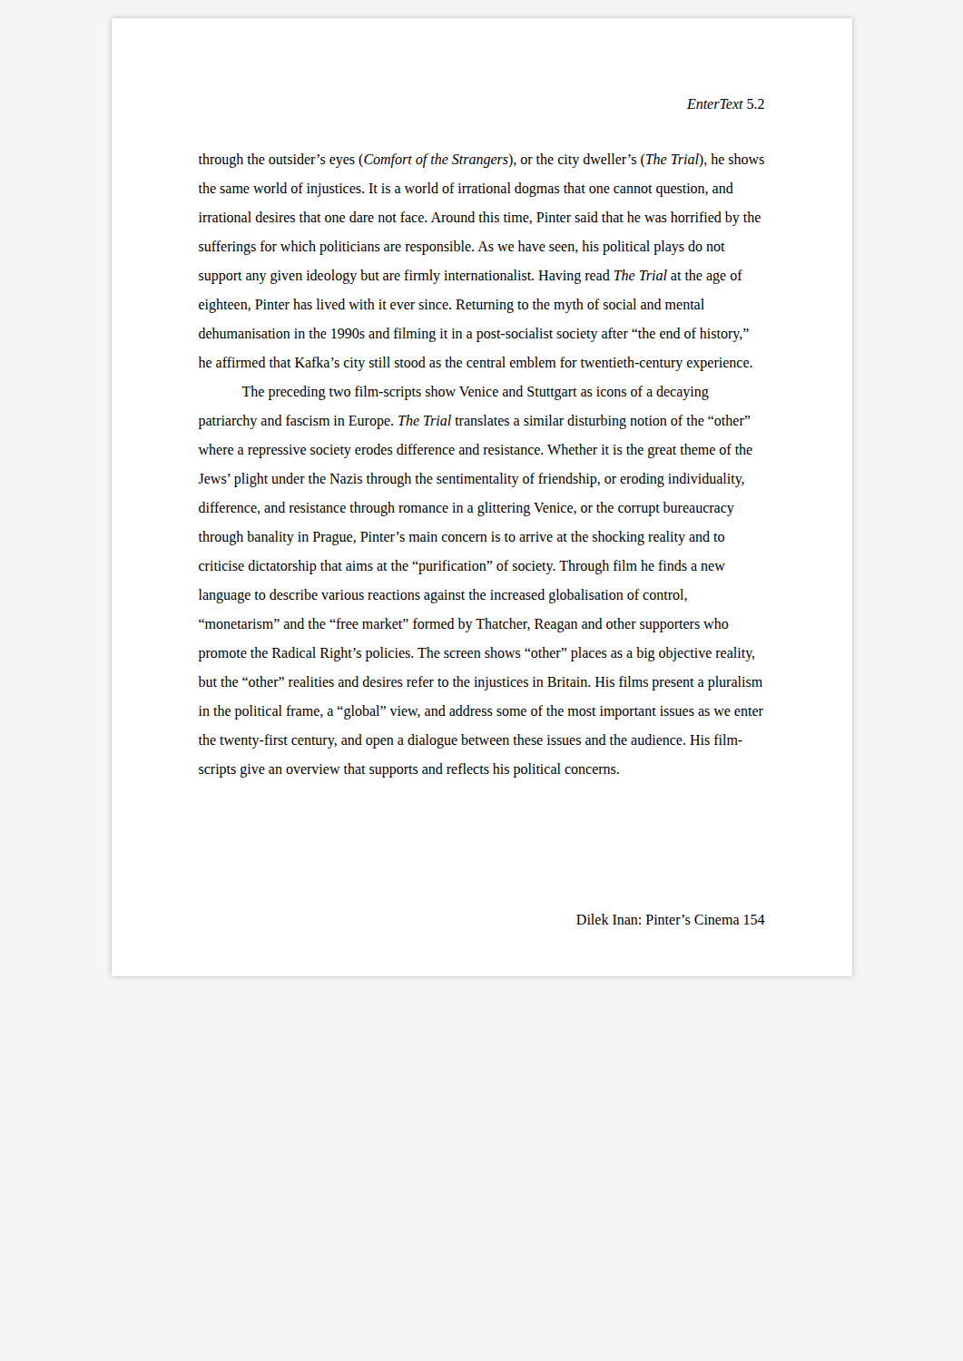EnterText 5.2
through the outsider’s eyes (Comfort of the Strangers), or the city dweller’s (The Trial), he shows the same world of injustices. It is a world of irrational dogmas that one cannot question, and irrational desires that one dare not face. Around this time, Pinter said that he was horrified by the sufferings for which politicians are responsible. As we have seen, his political plays do not support any given ideology but are firmly internationalist. Having read The Trial at the age of eighteen, Pinter has lived with it ever since. Returning to the myth of social and mental dehumanisation in the 1990s and filming it in a post-socialist society after “the end of history,” he affirmed that Kafka’s city still stood as the central emblem for twentieth-century experience.
The preceding two film-scripts show Venice and Stuttgart as icons of a decaying patriarchy and fascism in Europe. The Trial translates a similar disturbing notion of the “other” where a repressive society erodes difference and resistance. Whether it is the great theme of the Jews’ plight under the Nazis through the sentimentality of friendship, or eroding individuality, difference, and resistance through romance in a glittering Venice, or the corrupt bureaucracy through banality in Prague, Pinter’s main concern is to arrive at the shocking reality and to criticise dictatorship that aims at the “purification” of society. Through film he finds a new language to describe various reactions against the increased globalisation of control, “monetarism” and the “free market” formed by Thatcher, Reagan and other supporters who promote the Radical Right’s policies. The screen shows “other” places as a big objective reality, but the “other” realities and desires refer to the injustices in Britain. His films present a pluralism in the political frame, a “global” view, and address some of the most important issues as we enter the twenty-first century, and open a dialogue between these issues and the audience. His film- scripts give an overview that supports and reflects his political concerns.
Dilek Inan: Pinter’s Cinema 154